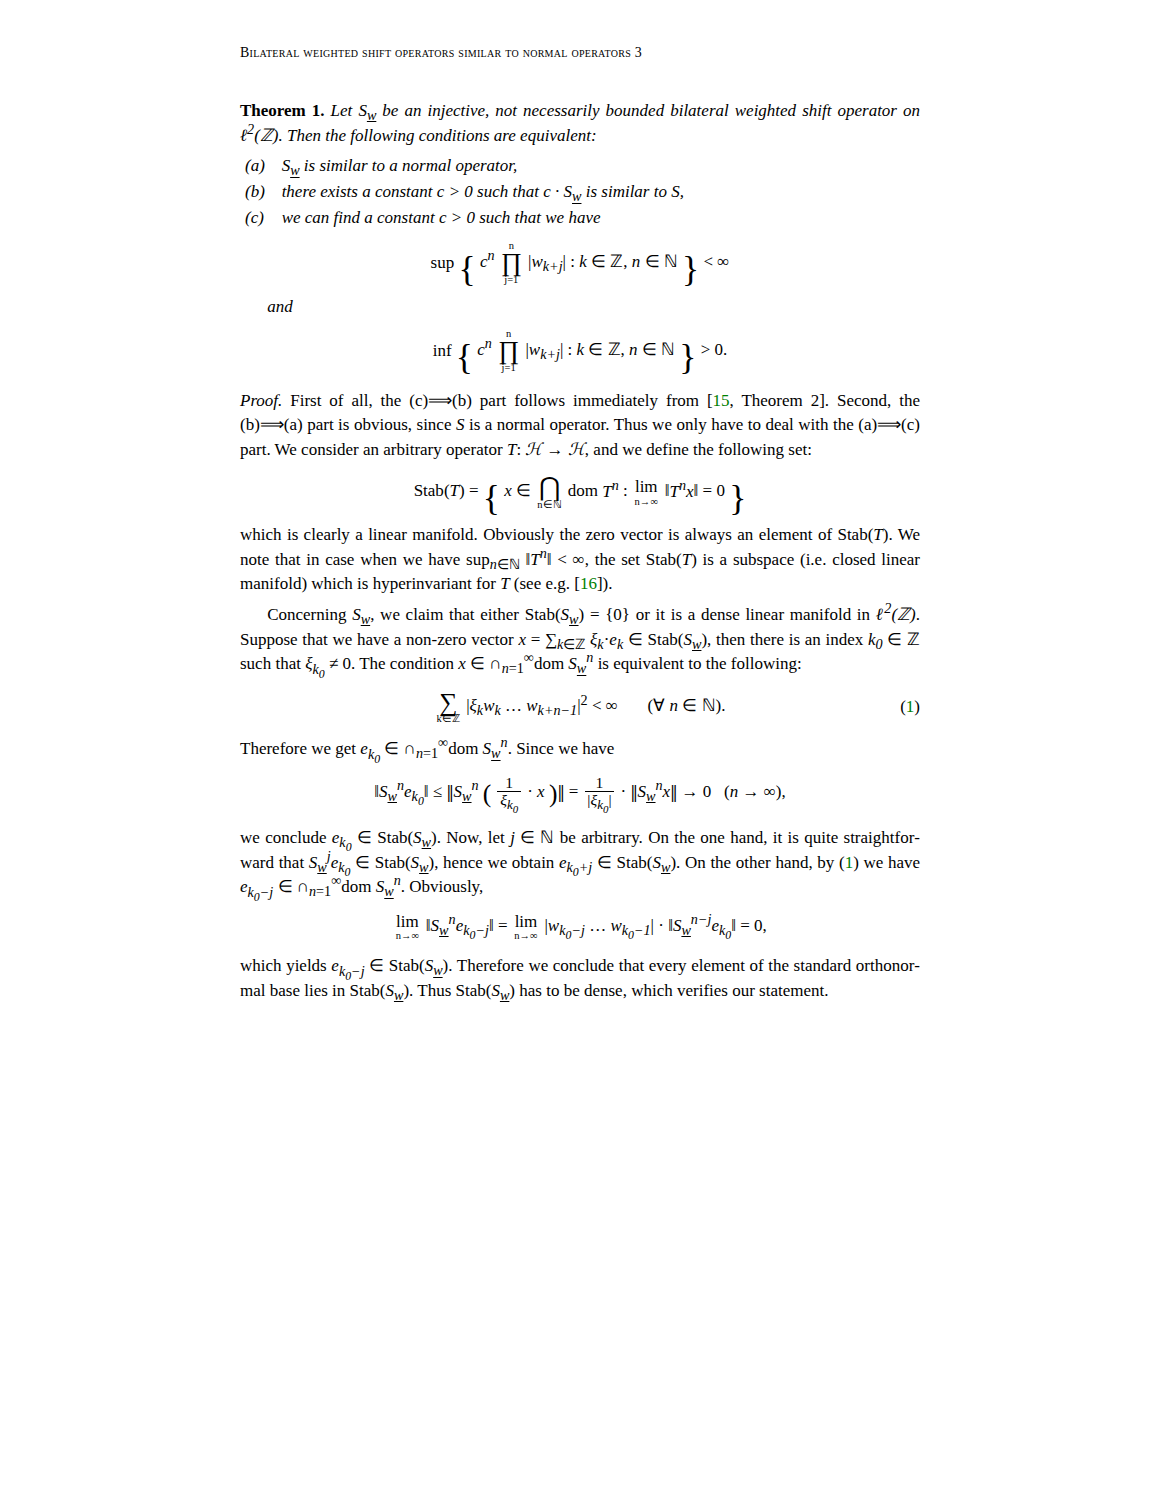Bilateral weighted shift operators similar to normal operators 3
Theorem 1. Let Sw be an injective, not necessarily bounded bilateral weighted shift operator on ℓ2(ℤ). Then the following conditions are equivalent:
(a) Sw is similar to a normal operator,
(b) there exists a constant c > 0 such that c · Sw is similar to S,
(c) we can find a constant c > 0 such that we have
sup { cn n∏j=1 |wk+j| : k ∈ ℤ, n ∈ ℕ } < ∞
and
inf { cn n∏j=1 |wk+j| : k ∈ ℤ, n ∈ ℕ } > 0.
Proof. First of all, the (c)⟹(b) part follows immediately from [15, Theorem 2]. Second, the (b)⟹(a) part is obvious, since S is a normal operator. Thus we only have to deal with the (a)⟹(c) part. We consider an arbitrary operator T: ℋ → ℋ, and we define the following set:
Stab(T) = { x ∈ ⋂n∈ℕ dom Tn : lim n→∞ ‖Tnx‖ = 0 }
which is clearly a linear manifold. Obviously the zero vector is always an element of Stab(T). We note that in case when we have supn∈ℕ ‖Tn‖ < ∞, the set Stab(T) is a subspace (i.e. closed linear manifold) which is hyperinvariant for T (see e.g. [16]).
Concerning Sw, we claim that either Stab(Sw) = {0} or it is a dense linear manifold in ℓ2(ℤ). Suppose that we have a non-zero vector x = ∑k∈ℤ ξk·ek ∈ Stab(Sw), then there is an index k0 ∈ ℤ such that ξk0 ≠ 0. The condition x ∈ ∩n=1∞dom Swn is equivalent to the following:
∑k∈ℤ |ξkwk … wk+n−1|2 < ∞ (∀ n ∈ ℕ). (1)
Therefore we get ek0 ∈ ∩n=1∞dom Swn. Since we have
‖Swnek0‖ ≤ ‖Swn ( 1 ξk0 · x )‖ = 1|ξk0| · ‖Swnx‖ → 0 (n → ∞),
we conclude ek0 ∈ Stab(Sw). Now, let j ∈ ℕ be arbitrary. On the one hand, it is quite straightforward that Swjek0 ∈ Stab(Sw), hence we obtain ek0+j ∈ Stab(Sw). On the other hand, by (1) we have ek0−j ∈ ∩n=1∞dom Swn. Obviously,
lim n→∞ ‖Swnek0−j‖ = lim n→∞ |wk0−j … wk0−1| · ‖Swn−jek0‖ = 0,
which yields ek0−j ∈ Stab(Sw). Therefore we conclude that every element of the standard orthonormal base lies in Stab(Sw). Thus Stab(Sw) has to be dense, which verifies our statement.